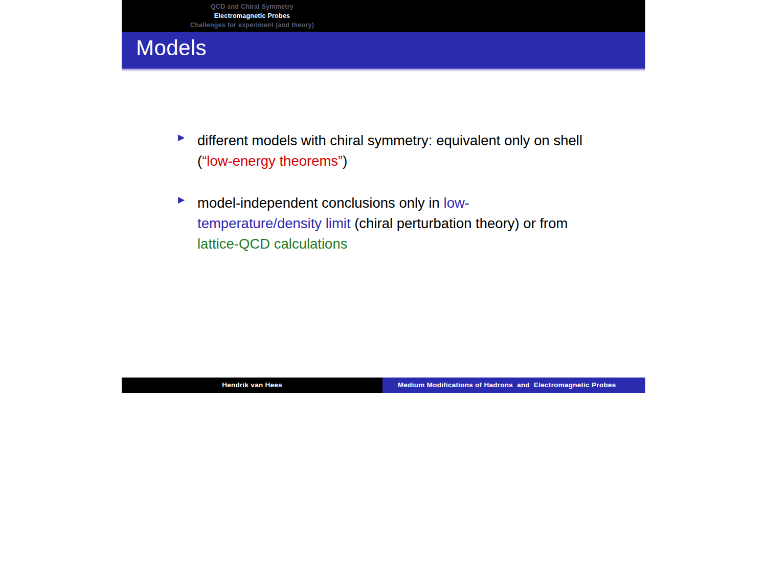QCD and Chiral Symmetry
Electromagnetic Probes
Challenges for experiment (and theory)
Models
different models with chiral symmetry: equivalent only on shell (“low-energy theorems”)
model-independent conclusions only in low-temperature/density limit (chiral perturbation theory) or from lattice-QCD calculations
Hendrik van Hees
Medium Modifications of Hadrons and Electromagnetic Probes